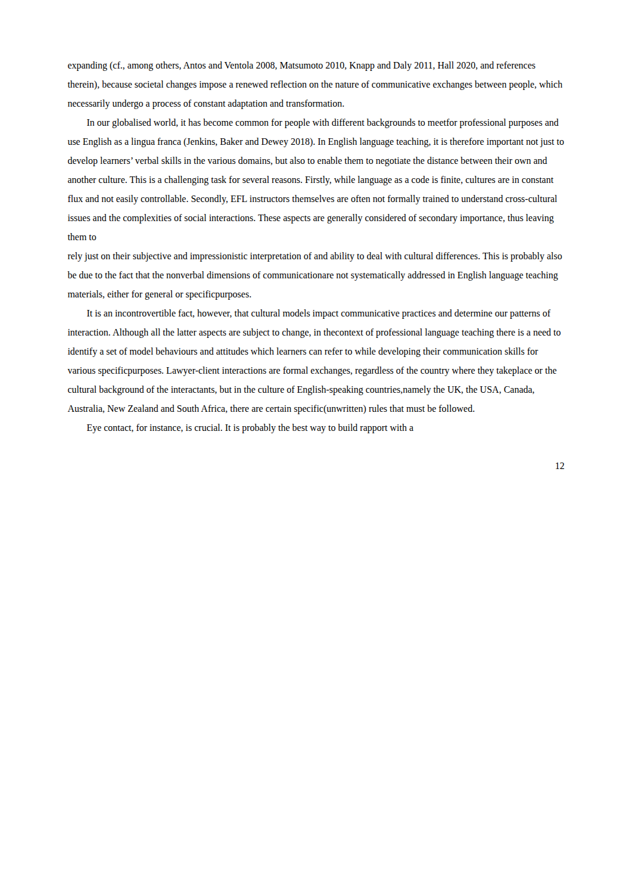expanding (cf., among others, Antos and Ventola 2008, Matsumoto 2010, Knapp and Daly 2011, Hall 2020, and references therein), because societal changes impose a renewed reflection on the nature of communicative exchanges between people, which necessarily undergo a process of constant adaptation and transformation.
In our globalised world, it has become common for people with different backgrounds to meetfor professional purposes and use English as a lingua franca (Jenkins, Baker and Dewey 2018). In English language teaching, it is therefore important not just to develop learners’ verbal skills in the various domains, but also to enable them to negotiate the distance between their own and another culture. This is a challenging task for several reasons. Firstly, while language as a code is finite, cultures are in constant flux and not easily controllable. Secondly, EFL instructors themselves are often not formally trained to understand cross-cultural issues and the complexities of social interactions. These aspects are generally considered of secondary importance, thus leaving them to
rely just on their subjective and impressionistic interpretation of and ability to deal with cultural differences. This is probably also be due to the fact that the nonverbal dimensions of communicationare not systematically addressed in English language teaching materials, either for general or specificpurposes.
It is an incontrovertible fact, however, that cultural models impact communicative practices and determine our patterns of interaction. Although all the latter aspects are subject to change, in thecontext of professional language teaching there is a need to identify a set of model behaviours and attitudes which learners can refer to while developing their communication skills for various specificpurposes. Lawyer-client interactions are formal exchanges, regardless of the country where they takeplace or the cultural background of the interactants, but in the culture of English-speaking countries,namely the UK, the USA, Canada, Australia, New Zealand and South Africa, there are certain specific(unwritten) rules that must be followed.
Eye contact, for instance, is crucial. It is probably the best way to build rapport with a
12